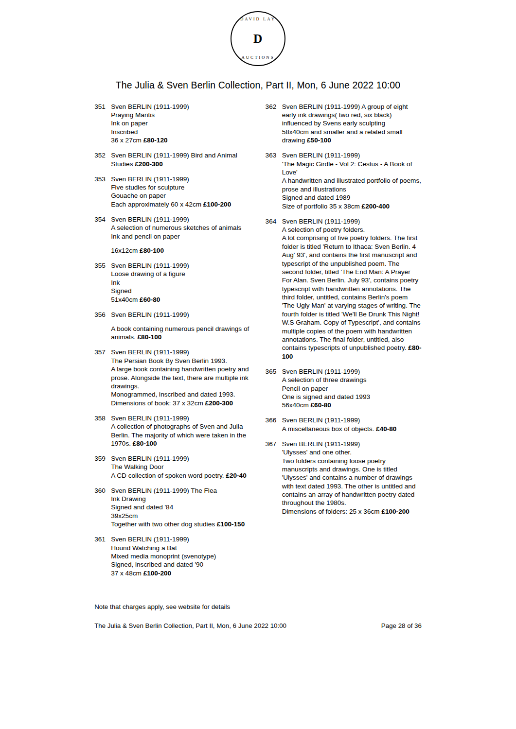David Lay D Auctions
The Julia & Sven Berlin Collection, Part II, Mon, 6 June 2022 10:00
351
Sven BERLIN (1911-1999)
Praying Mantis
Ink on paper
Inscribed
36 x 27cm £80-120
352
Sven BERLIN (1911-1999) Bird and Animal Studies £200-300
353
Sven BERLIN (1911-1999)
Five studies for sculpture
Gouache on paper
Each approximately 60 x 42cm £100-200
354
Sven BERLIN (1911-1999)
A selection of numerous sketches of animals
Ink and pencil on paper
16x12cm £80-100
355
Sven BERLIN (1911-1999)
Loose drawing of a figure
Ink
Signed
51x40cm £60-80
356
Sven BERLIN (1911-1999)
A book containing numerous pencil drawings of animals. £80-100
357
Sven BERLIN (1911-1999)
The Persian Book By Sven Berlin 1993.
A large book containing handwritten poetry and prose. Alongside the text, there are multiple ink drawings.
Monogrammed, inscribed and dated 1993.
Dimensions of book: 37 x 32cm £200-300
358
Sven BERLIN (1911-1999)
A collection of photographs of Sven and Julia Berlin. The majority of which were taken in the 1970s. £80-100
359
Sven BERLIN (1911-1999)
The Walking Door
A CD collection of spoken word poetry. £20-40
360
Sven BERLIN (1911-1999) The Flea
Ink Drawing
Signed and dated '84
39x25cm
Together with two other dog studies £100-150
361
Sven BERLIN (1911-1999)
Hound Watching a Bat
Mixed media monoprint (svenotype)
Signed, inscribed and dated '90
37 x 48cm £100-200
362
Sven BERLIN (1911-1999) A group of eight early ink drawings( two red, six black) influenced by Svens early sculpting
58x40cm and smaller and a related small drawing £50-100
363
Sven BERLIN (1911-1999)
'The Magic Girdle - Vol 2: Cestus - A Book of Love'
A handwritten and illustrated portfolio of poems, prose and illustrations
Signed and dated 1989
Size of portfolio 35 x 38cm £200-400
364
Sven BERLIN (1911-1999)
A selection of poetry folders.
A lot comprising of five poetry folders. The first folder is titled 'Return to Ithaca: Sven Berlin. 4 Aug' 93', and contains the first manuscript and typescript of the unpublished poem. The second folder, titled 'The End Man: A Prayer For Alan. Sven Berlin. July 93', contains poetry typescript with handwritten annotations. The third folder, untitled, contains Berlin's poem 'The Ugly Man' at varying stages of writing. The fourth folder is titled 'We'll Be Drunk This Night! W.S Graham. Copy of Typescript', and contains multiple copies of the poem with handwritten annotations. The final folder, untitled, also contains typescripts of unpublished poetry. £80-100
365
Sven BERLIN (1911-1999)
A selection of three drawings
Pencil on paper
One is signed and dated 1993
56x40cm £60-80
366
Sven BERLIN (1911-1999)
A miscellaneous box of objects. £40-80
367
Sven BERLIN (1911-1999)
'Ulysses' and one other.
Two folders containing loose poetry manuscripts and drawings. One is titled 'Ulysses' and contains a number of drawings with text dated 1993. The other is untitled and contains an array of handwritten poetry dated throughout the 1980s.
Dimensions of folders: 25 x 36cm £100-200
Note that charges apply, see website for details
The Julia & Sven Berlin Collection, Part II, Mon, 6 June 2022 10:00
Page 28 of 36